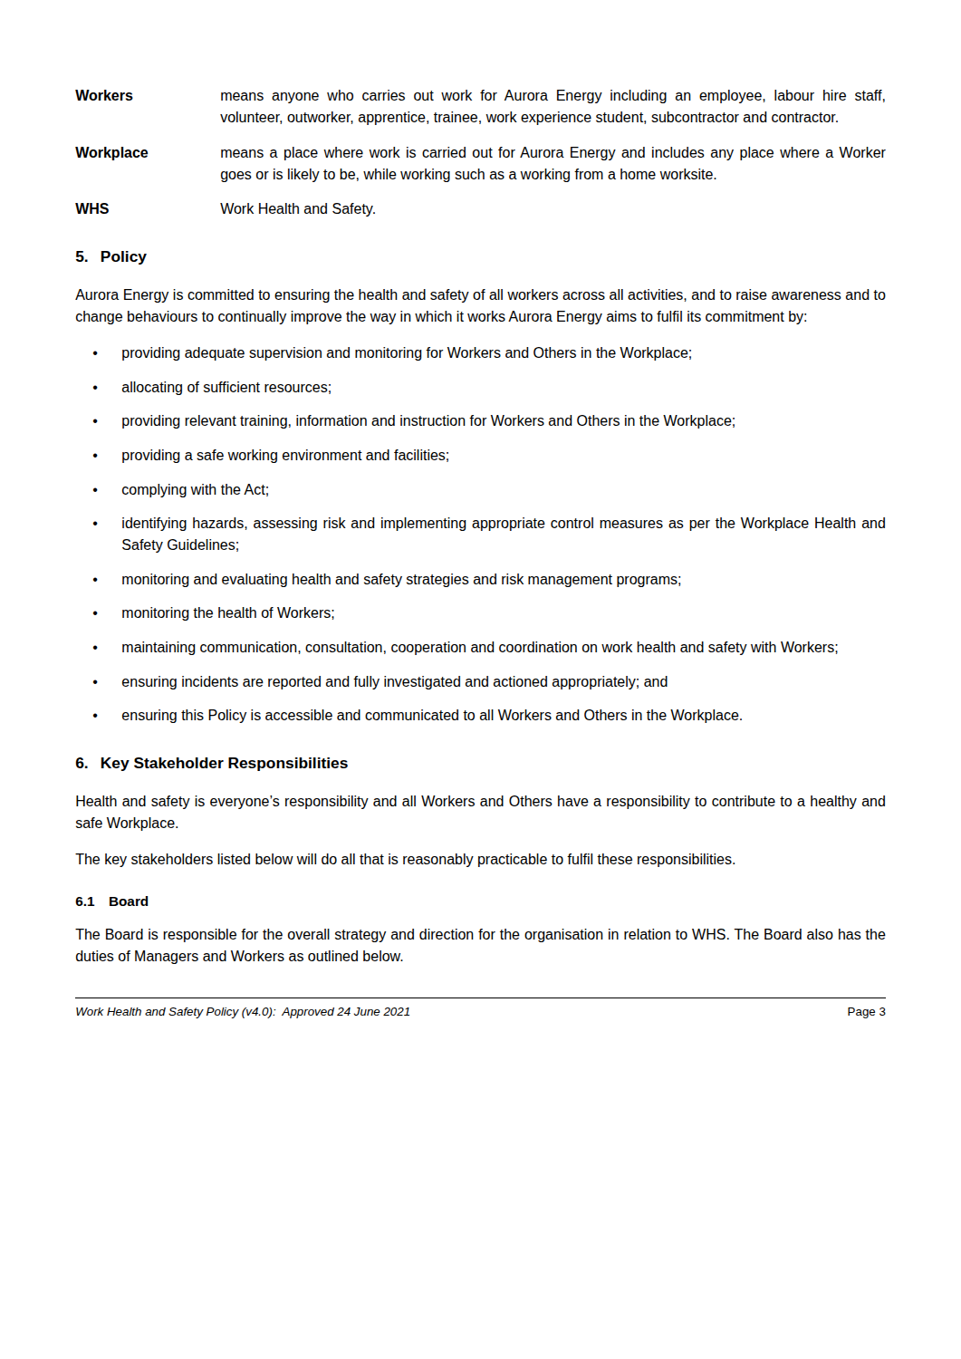Workers
means anyone who carries out work for Aurora Energy including an employee, labour hire staff, volunteer, outworker, apprentice, trainee, work experience student, subcontractor and contractor.
Workplace
means a place where work is carried out for Aurora Energy and includes any place where a Worker goes or is likely to be, while working such as a working from a home worksite.
WHS
Work Health and Safety.
5. Policy
Aurora Energy is committed to ensuring the health and safety of all workers across all activities, and to raise awareness and to change behaviours to continually improve the way in which it works Aurora Energy aims to fulfil its commitment by:
providing adequate supervision and monitoring for Workers and Others in the Workplace;
allocating of sufficient resources;
providing relevant training, information and instruction for Workers and Others in the Workplace;
providing a safe working environment and facilities;
complying with the Act;
identifying hazards, assessing risk and implementing appropriate control measures as per the Workplace Health and Safety Guidelines;
monitoring and evaluating health and safety strategies and risk management programs;
monitoring the health of Workers;
maintaining communication, consultation, cooperation and coordination on work health and safety with Workers;
ensuring incidents are reported and fully investigated and actioned appropriately; and
ensuring this Policy is accessible and communicated to all Workers and Others in the Workplace.
6. Key Stakeholder Responsibilities
Health and safety is everyone’s responsibility and all Workers and Others have a responsibility to contribute to a healthy and safe Workplace.
The key stakeholders listed below will do all that is reasonably practicable to fulfil these responsibilities.
6.1 Board
The Board is responsible for the overall strategy and direction for the organisation in relation to WHS. The Board also has the duties of Managers and Workers as outlined below.
Work Health and Safety Policy (v4.0): Approved 24 June 2021 Page 3